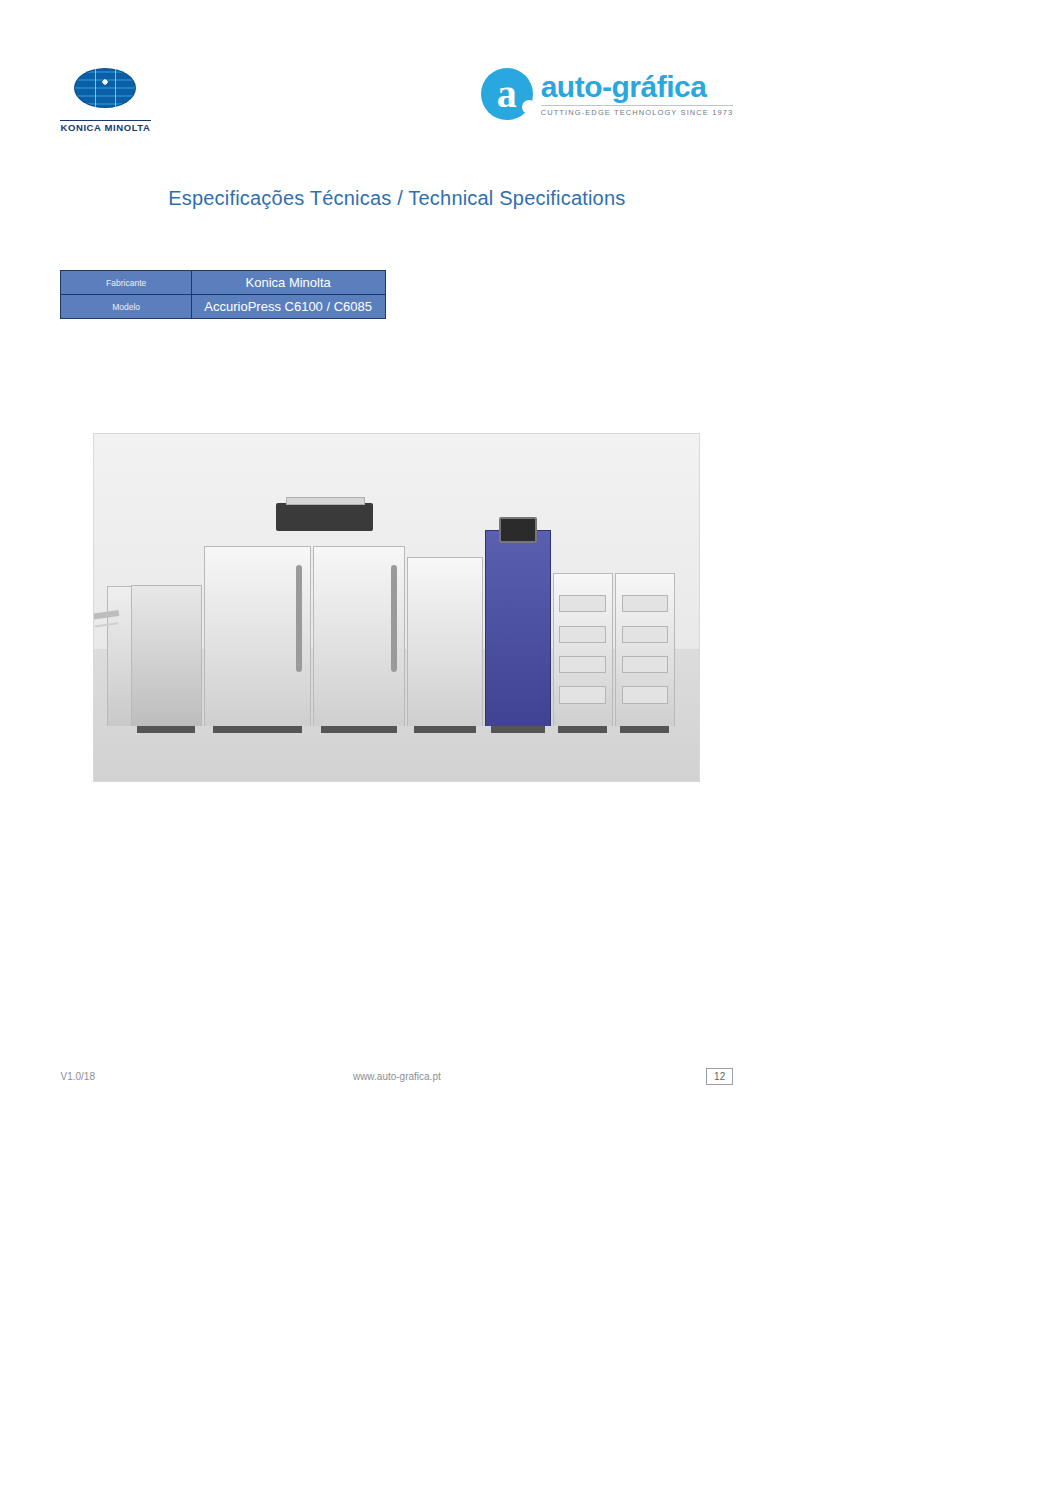KONICA MINOLTA
a
auto-gráfica
Cutting-Edge Technology since 1973
Especificações Técnicas / Technical Specifications
| Fabricante | Konica Minolta |
| Modelo | AccurioPress C6100 / C6085 |
V1.0/18
www.auto-grafica.pt
12